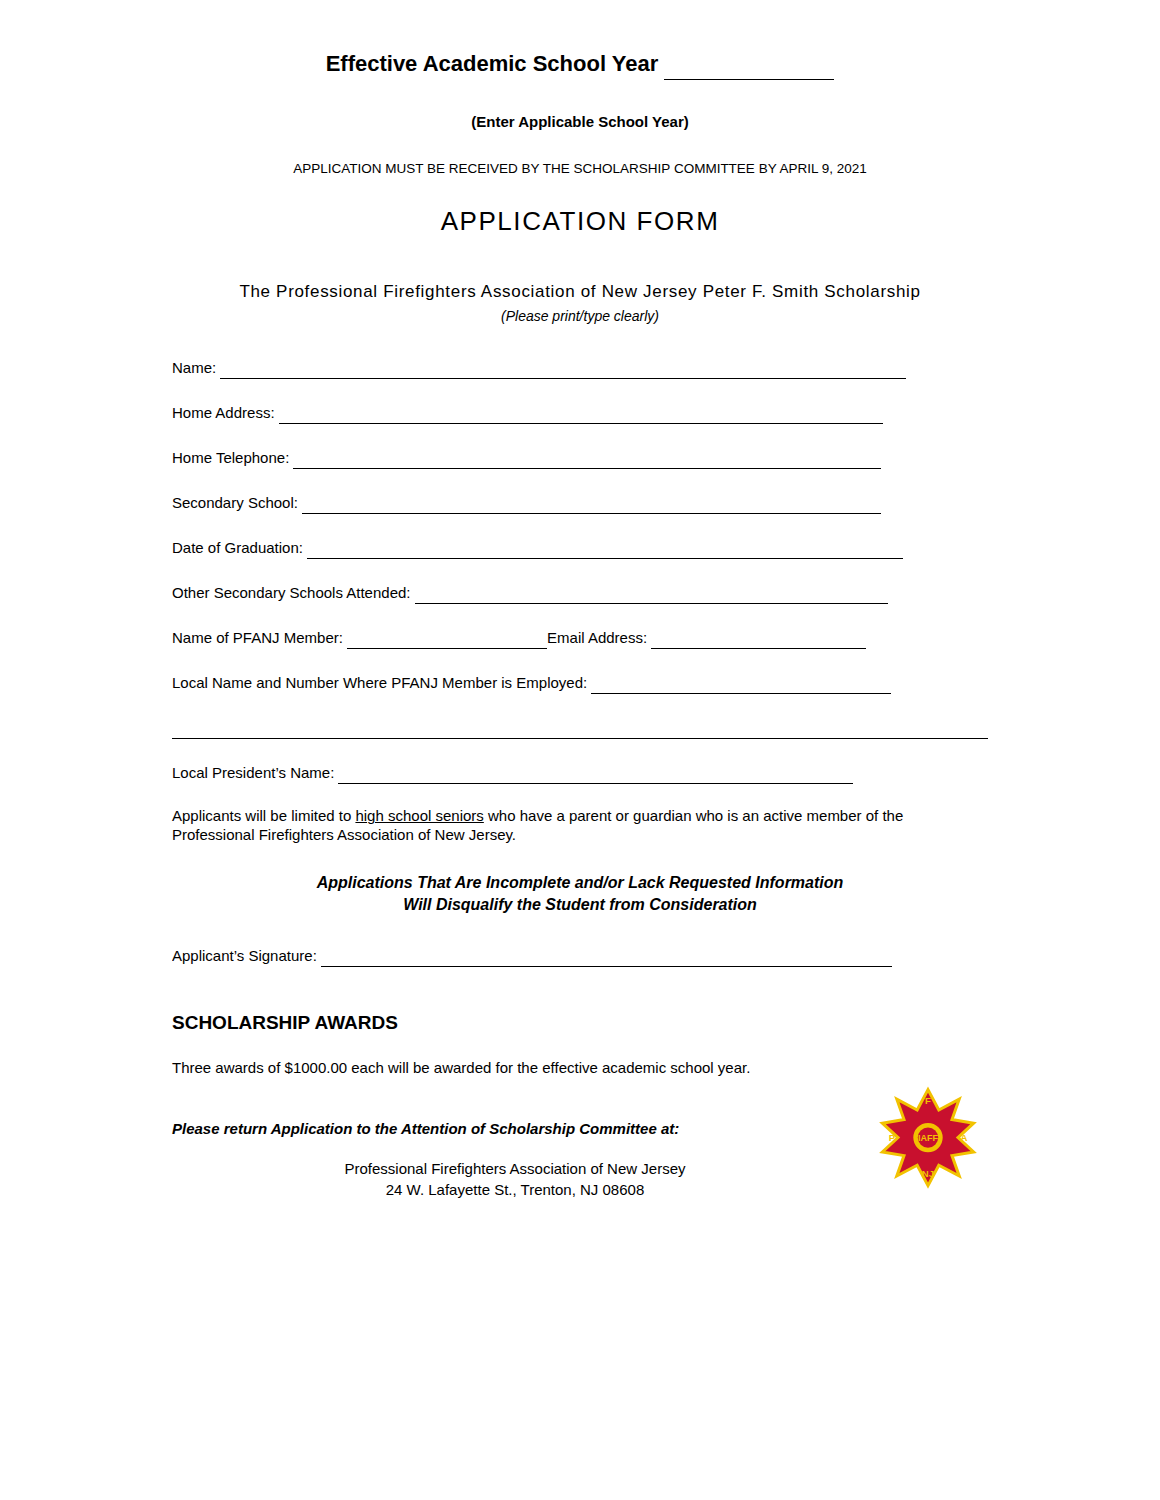Effective Academic School Year
(Enter Applicable School Year)
APPLICATION MUST BE RECEIVED BY THE SCHOLARSHIP COMMITTEE BY APRIL 9, 2021
APPLICATION FORM
The Professional Firefighters Association of New Jersey Peter F. Smith Scholarship
(Please print/type clearly)
Name:
Home Address:
Home Telephone:
Secondary School:
Date of Graduation:
Other Secondary Schools Attended:
Name of PFANJ Member: Email Address:
Local Name and Number Where PFANJ Member is Employed:
Local President’s Name:
Applicants will be limited to high school seniors who have a parent or guardian who is an active member of the Professional Firefighters Association of New Jersey.
Applications That Are Incomplete and/or Lack Requested Information
Will Disqualify the Student from Consideration
Applicant’s Signature:
SCHOLARSHIP AWARDS
Three awards of $1000.00 each will be awarded for the effective academic school year.
Please return Application to the Attention of Scholarship Committee at:
Professional Firefighters Association of New Jersey
24 W. Lafayette St., Trenton, NJ 08608
PFANJ Maltese cross emblem IAFF F P A NJ